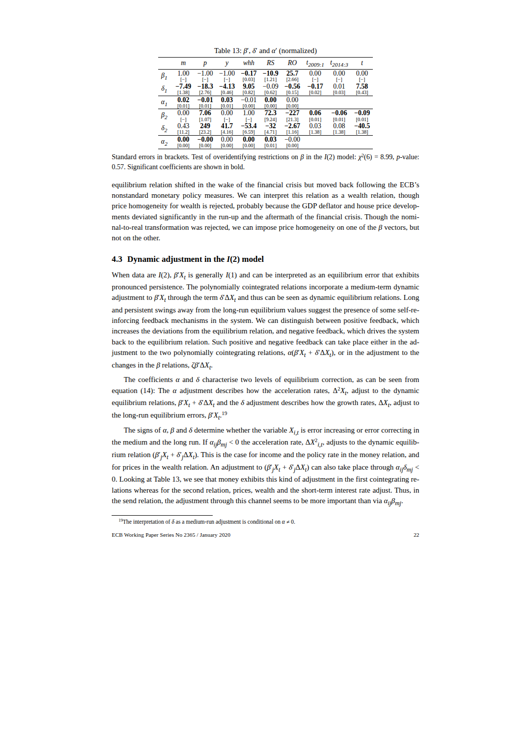Table 13: β′, δ′ and α′ (normalized)
| | m | p | y | whh | RS | RO | t 2009:1 | t 2014:3 | t |
| --- | --- | --- | --- | --- | --- | --- | --- | --- | --- |
| β 1 | 1.00 [−] | −1.00 [−] | −1.00 [−] | −0.17 [0.03] | −10.9 [1.21] | 25.7 [2.66] | 0.00 [−] | 0.00 [−] | 0.00 [−] |
| δ 1 | −7.49 [1.38] | −18.3 [2.76] | −4.13 [0.46] | 9.05 [0.82] | −0.09 [0.62] | −0.56 [0.15] | −0.17 [0.02] | 0.01 [0.03] | 7.58 [0.43] |
| α 1 | 0.02 [0.01] | −0.01 [0.01] | 0.03 [0.01] | −0.01 [0.00] | 0.00 [0.00] | 0.00 [0.00] | | | |
| β 2 | 0.00 [−] | 7.06 [1.07] | 0.00 [−] | 1.00 [−] | 72.3 [9.24] | −227 [21.3] | 0.06 [0.01] | −0.06 [0.01] | −0.09 [0.01] |
| δ 2 | 0.43 [11.2] | 249 [23.2] | 41.7 [4.16] | −53.4 [6.59] | −32 [4.71] | −2.67 [1.16] | 0.03 [1.38] | 0.08 [1.38] | −40.5 [1.38] |
| α 2 | 0.00 [0.00] | −0.00 [0.00] | 0.00 [0.00] | 0.00 [0.00] | 0.03 [0.01] | −0.00 [0.00] | | | |
Standard errors in brackets. Test of overidentifying restrictions on β in the I(2) model: χ2(6) = 8.99, p-value: 0.57. Significant coefficients are shown in bold.
equilibrium relation shifted in the wake of the financial crisis but moved back following the ECB’s nonstandard monetary policy measures. We can interpret this relation as a wealth relation, though price homogeneity for wealth is rejected, probably because the GDP deflator and house price developments deviated significantly in the run-up and the aftermath of the financial crisis. Though the nominal-to-real transformation was rejected, we can impose price homogeneity on one of the β vectors, but not on the other.
4.3 Dynamic adjustment in the I(2) model
When data are I(2), β′Xt is generally I(1) and can be interpreted as an equilibrium error that exhibits pronounced persistence. The polynomially cointegrated relations incorporate a medium-term dynamic adjustment to β′Xt through the term δ′ΔXt and thus can be seen as dynamic equilibrium relations. Long and persistent swings away from the long-run equilibrium values suggest the presence of some self-reinforcing feedback mechanisms in the system. We can distinguish between positive feedback, which increases the deviations from the equilibrium relation, and negative feedback, which drives the system back to the equilibrium relation. Such positive and negative feedback can take place either in the adjustment to the two polynomially cointegrating relations, α(β′Xt + δ′ΔXt), or in the adjustment to the changes in the β relations, ζβ′ΔXt.
The coefficients α and δ characterise two levels of equilibrium correction, as can be seen from equation (14): The α adjustment describes how the acceleration rates, Δ2Xt, adjust to the dynamic equilibrium relations, β′Xt + δ′ΔXt and the δ adjustment describes how the growth rates, ΔXt, adjust to the long-run equilibrium errors, β′Xt.19
The signs of α, β and δ determine whether the variable Xi,t is error increasing or error correcting in the medium and the long run. If αijβmj < 0 the acceleration rate, ΔX2i,t, adjusts to the dynamic equilibrium relation (β′jXt + δ′jΔXt). This is the case for income and the policy rate in the money relation, and for prices in the wealth relation. An adjustment to (β′jXt + δ′jΔXt) can also take place through αijδmj < 0. Looking at Table 13, we see that money exhibits this kind of adjustment in the first cointegrating relations whereas for the second relation, prices, wealth and the short-term interest rate adjust. Thus, in the send relation, the adjustment through this channel seems to be more important than via αijβmj.
19The interpretation of δ as a medium-run adjustment is conditional on α ≠ 0.
ECB Working Paper Series No 2365 / January 2020
22